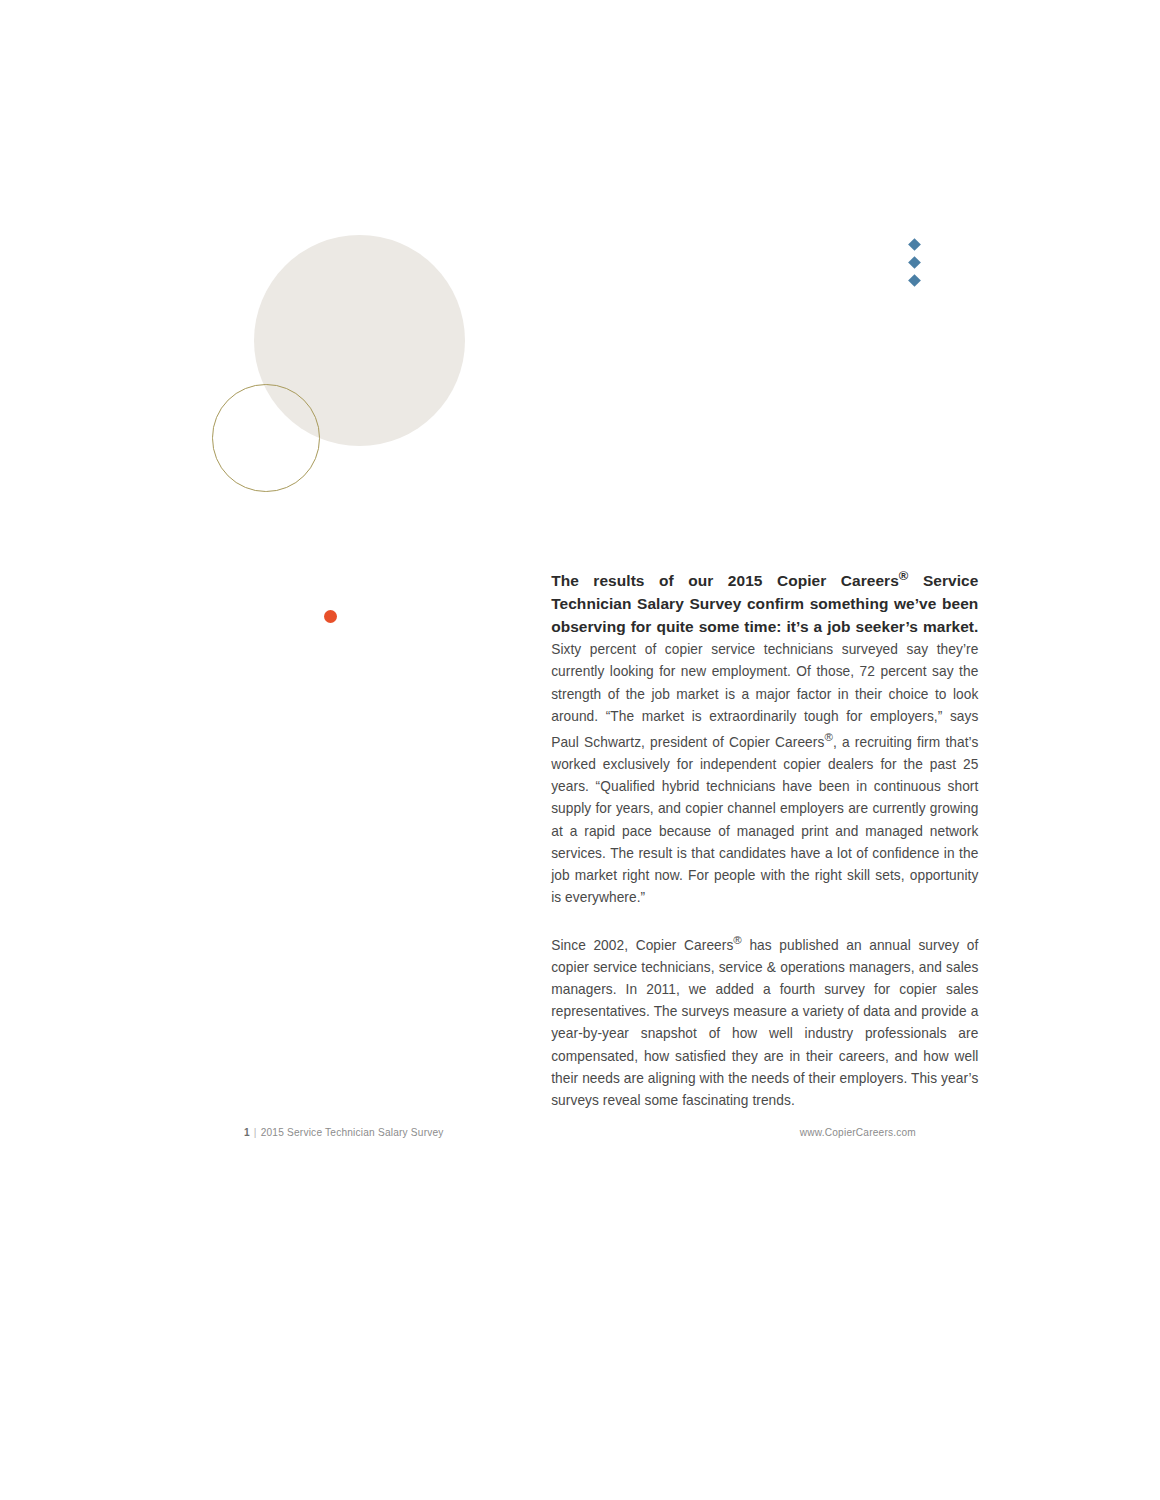The results of our 2015 Copier Careers® Service Technician Salary Survey confirm something we’ve been observing for quite some time: it’s a job seeker’s market. Sixty percent of copier service technicians surveyed say they’re currently looking for new employment. Of those, 72 percent say the strength of the job market is a major factor in their choice to look around. “The market is extraordinarily tough for employers,” says Paul Schwartz, president of Copier Careers®, a recruiting firm that’s worked exclusively for independent copier dealers for the past 25 years. “Qualified hybrid technicians have been in continuous short supply for years, and copier channel employers are currently growing at a rapid pace because of managed print and managed network services. The result is that candidates have a lot of confidence in the job market right now. For people with the right skill sets, opportunity is everywhere.”
Since 2002, Copier Careers® has published an annual survey of copier service technicians, service & operations managers, and sales managers. In 2011, we added a fourth survey for copier sales representatives. The surveys measure a variety of data and provide a year-by-year snapshot of how well industry professionals are compensated, how satisfied they are in their careers, and how well their needs are aligning with the needs of their employers. This year’s surveys reveal some fascinating trends.
1|2015 Service Technician Salary Survey
www.CopierCareers.com